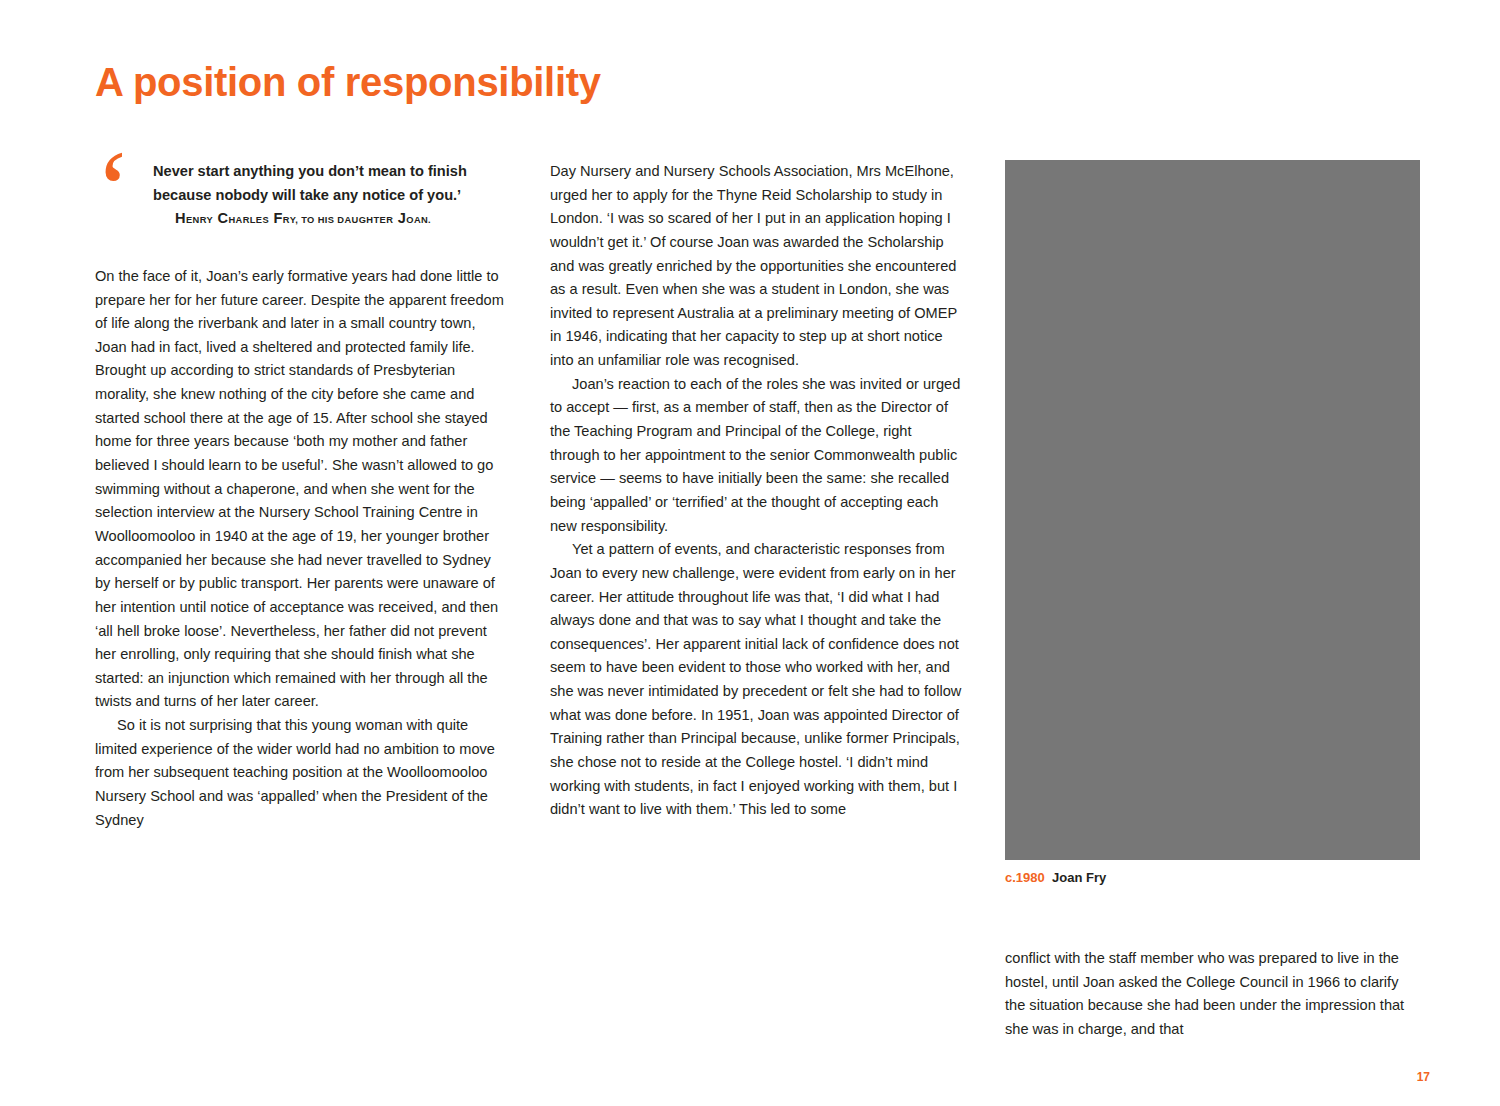A position of responsibility
‘
Never start anything you don’t mean to finish because nobody will take any notice of you.’
HENRY CHARLES FRY, TO HIS DAUGHTER JOAN.
On the face of it, Joan’s early formative years had done little to prepare her for her future career. Despite the apparent freedom of life along the riverbank and later in a small country town, Joan had in fact, lived a sheltered and protected family life. Brought up according to strict standards of Presbyterian morality, she knew nothing of the city before she came and started school there at the age of 15. After school she stayed home for three years because ‘both my mother and father believed I should learn to be useful’. She wasn’t allowed to go swimming without a chaperone, and when she went for the selection interview at the Nursery School Training Centre in Woolloomooloo in 1940 at the age of 19, her younger brother accompanied her because she had never travelled to Sydney by herself or by public transport. Her parents were unaware of her intention until notice of acceptance was received, and then ‘all hell broke loose’. Nevertheless, her father did not prevent her enrolling, only requiring that she should finish what she started: an injunction which remained with her through all the twists and turns of her later career.
So it is not surprising that this young woman with quite limited experience of the wider world had no ambition to move from her subsequent teaching position at the Woolloomooloo Nursery School and was ‘appalled’ when the President of the Sydney
Day Nursery and Nursery Schools Association, Mrs McElhone, urged her to apply for the Thyne Reid Scholarship to study in London. ‘I was so scared of her I put in an application hoping I wouldn’t get it.’ Of course Joan was awarded the Scholarship and was greatly enriched by the opportunities she encountered as a result. Even when she was a student in London, she was invited to represent Australia at a preliminary meeting of OMEP in 1946, indicating that her capacity to step up at short notice into an unfamiliar role was recognised.
Joan’s reaction to each of the roles she was invited or urged to accept — first, as a member of staff, then as the Director of the Teaching Program and Principal of the College, right through to her appointment to the senior Commonwealth public service — seems to have initially been the same: she recalled being ‘appalled’ or ‘terrified’ at the thought of accepting each new responsibility.
Yet a pattern of events, and characteristic responses from Joan to every new challenge, were evident from early on in her career. Her attitude throughout life was that, ‘I did what I had always done and that was to say what I thought and take the consequences’. Her apparent initial lack of confidence does not seem to have been evident to those who worked with her, and she was never intimidated by precedent or felt she had to follow what was done before. In 1951, Joan was appointed Director of Training rather than Principal because, unlike former Principals, she chose not to reside at the College hostel. ‘I didn’t mind working with students, in fact I enjoyed working with them, but I didn’t want to live with them.’ This led to some
c.1980 Joan Fry
conflict with the staff member who was prepared to live in the hostel, until Joan asked the College Council in 1966 to clarify the situation because she had been under the impression that she was in charge, and that
17